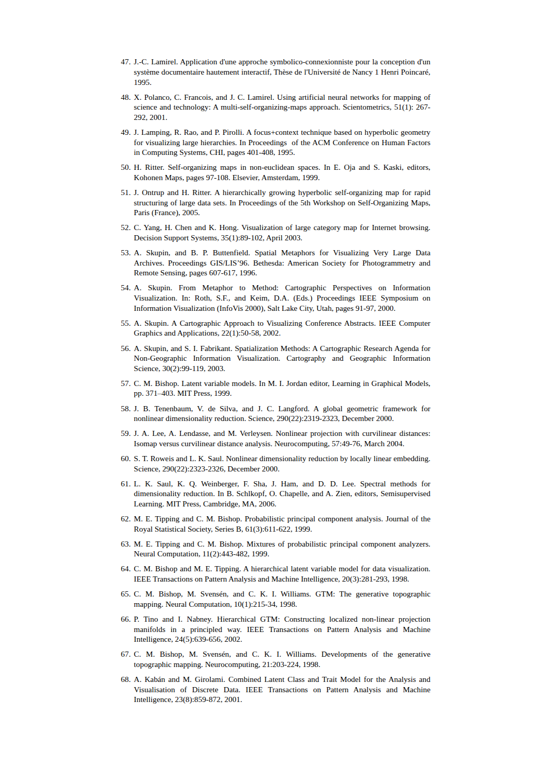47. J.-C. Lamirel. Application d'une approche symbolico-connexionniste pour la conception d'un système documentaire hautement interactif, Thèse de l'Université de Nancy 1 Henri Poincaré, 1995.
48. X. Polanco, C. Francois, and J. C. Lamirel. Using artificial neural networks for mapping of science and technology: A multi-self-organizing-maps approach. Scientometrics, 51(1): 267-292, 2001.
49. J. Lamping, R. Rao, and P. Pirolli. A focus+context technique based on hyperbolic geometry for visualizing large hierarchies. In Proceedings of the ACM Conference on Human Factors in Computing Systems, CHI, pages 401-408, 1995.
50. H. Ritter. Self-organizing maps in non-euclidean spaces. In E. Oja and S. Kaski, editors, Kohonen Maps, pages 97-108. Elsevier, Amsterdam, 1999.
51. J. Ontrup and H. Ritter. A hierarchically growing hyperbolic self-organizing map for rapid structuring of large data sets. In Proceedings of the 5th Workshop on Self-Organizing Maps, Paris (France), 2005.
52. C. Yang, H. Chen and K. Hong. Visualization of large category map for Internet browsing. Decision Support Systems, 35(1):89-102, April 2003.
53. A. Skupin, and B. P. Buttenfield. Spatial Metaphors for Visualizing Very Large Data Archives. Proceedings GIS/LIS’96. Bethesda: American Society for Photogrammetry and Remote Sensing, pages 607-617, 1996.
54. A. Skupin. From Metaphor to Method: Cartographic Perspectives on Information Visualization. In: Roth, S.F., and Keim, D.A. (Eds.) Proceedings IEEE Symposium on Information Visualization (InfoVis 2000), Salt Lake City, Utah, pages 91-97, 2000.
55. A. Skupin. A Cartographic Approach to Visualizing Conference Abstracts. IEEE Computer Graphics and Applications, 22(1):50-58, 2002.
56. A. Skupin, and S. I. Fabrikant. Spatialization Methods: A Cartographic Research Agenda for Non-Geographic Information Visualization. Cartography and Geographic Information Science, 30(2):99-119, 2003.
57. C. M. Bishop. Latent variable models. In M. I. Jordan editor, Learning in Graphical Models, pp. 371–403. MIT Press, 1999.
58. J. B. Tenenbaum, V. de Silva, and J. C. Langford. A global geometric framework for nonlinear dimensionality reduction. Science, 290(22):2319-2323, December 2000.
59. J. A. Lee, A. Lendasse, and M. Verleysen. Nonlinear projection with curvilinear distances: Isomap versus curvilinear distance analysis. Neurocomputing, 57:49-76, March 2004.
60. S. T. Roweis and L. K. Saul. Nonlinear dimensionality reduction by locally linear embedding. Science, 290(22):2323-2326, December 2000.
61. L. K. Saul, K. Q. Weinberger, F. Sha, J. Ham, and D. D. Lee. Spectral methods for dimensionality reduction. In B. Schlkopf, O. Chapelle, and A. Zien, editors, Semisupervised Learning. MIT Press, Cambridge, MA, 2006.
62. M. E. Tipping and C. M. Bishop. Probabilistic principal component analysis. Journal of the Royal Statistical Society, Series B, 61(3):611-622, 1999.
63. M. E. Tipping and C. M. Bishop. Mixtures of probabilistic principal component analyzers. Neural Computation, 11(2):443-482, 1999.
64. C. M. Bishop and M. E. Tipping. A hierarchical latent variable model for data visualization. IEEE Transactions on Pattern Analysis and Machine Intelligence, 20(3):281-293, 1998.
65. C. M. Bishop, M. Svensén, and C. K. I. Williams. GTM: The generative topographic mapping. Neural Computation, 10(1):215-34, 1998.
66. P. Tino and I. Nabney. Hierarchical GTM: Constructing localized non-linear projection manifolds in a principled way. IEEE Transactions on Pattern Analysis and Machine Intelligence, 24(5):639-656, 2002.
67. C. M. Bishop, M. Svensén, and C. K. I. Williams. Developments of the generative topographic mapping. Neurocomputing, 21:203-224, 1998.
68. A. Kabán and M. Girolami. Combined Latent Class and Trait Model for the Analysis and Visualisation of Discrete Data. IEEE Transactions on Pattern Analysis and Machine Intelligence, 23(8):859-872, 2001.